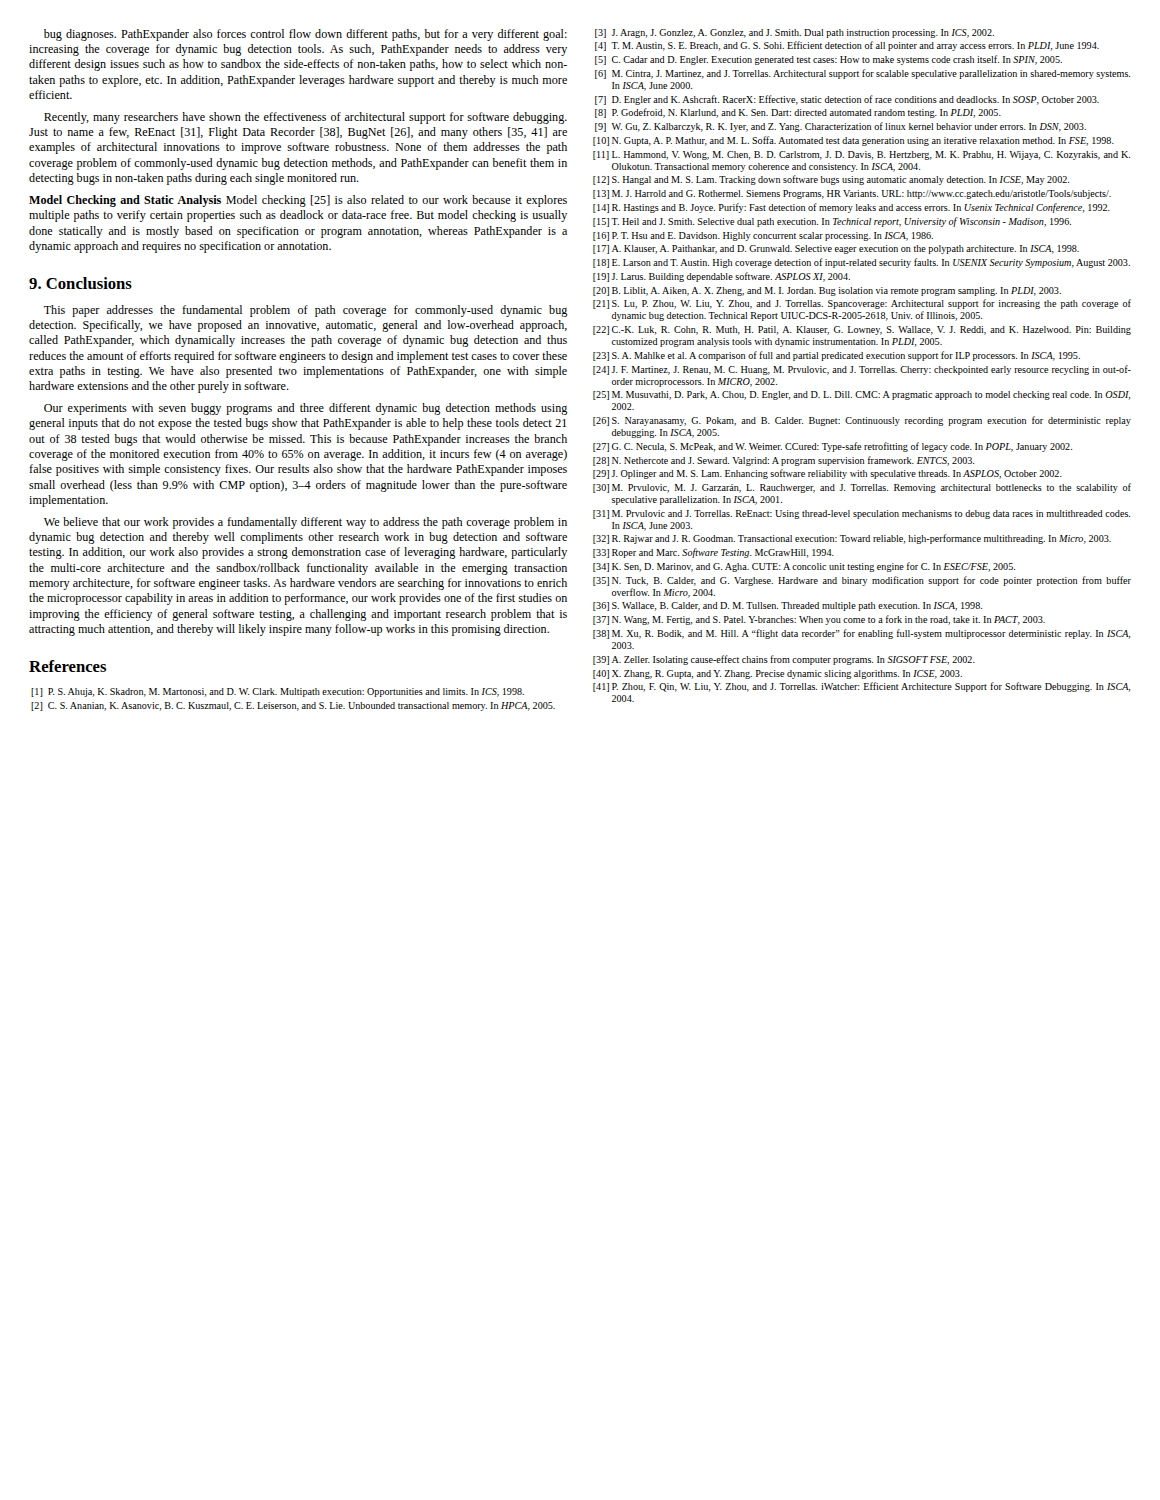bug diagnoses. PathExpander also forces control flow down different paths, but for a very different goal: increasing the coverage for dynamic bug detection tools. As such, PathExpander needs to address very different design issues such as how to sandbox the side-effects of non-taken paths, how to select which non-taken paths to explore, etc. In addition, PathExpander leverages hardware support and thereby is much more efficient.
Recently, many researchers have shown the effectiveness of architectural support for software debugging. Just to name a few, ReEnact [31], Flight Data Recorder [38], BugNet [26], and many others [35, 41] are examples of architectural innovations to improve software robustness. None of them addresses the path coverage problem of commonly-used dynamic bug detection methods, and PathExpander can benefit them in detecting bugs in non-taken paths during each single monitored run.
Model Checking and Static Analysis
Model checking [25] is also related to our work because it explores multiple paths to verify certain properties such as deadlock or data-race free. But model checking is usually done statically and is mostly based on specification or program annotation, whereas PathExpander is a dynamic approach and requires no specification or annotation.
9. Conclusions
This paper addresses the fundamental problem of path coverage for commonly-used dynamic bug detection. Specifically, we have proposed an innovative, automatic, general and low-overhead approach, called PathExpander, which dynamically increases the path coverage of dynamic bug detection and thus reduces the amount of efforts required for software engineers to design and implement test cases to cover these extra paths in testing. We have also presented two implementations of PathExpander, one with simple hardware extensions and the other purely in software.
Our experiments with seven buggy programs and three different dynamic bug detection methods using general inputs that do not expose the tested bugs show that PathExpander is able to help these tools detect 21 out of 38 tested bugs that would otherwise be missed. This is because PathExpander increases the branch coverage of the monitored execution from 40% to 65% on average. In addition, it incurs few (4 on average) false positives with simple consistency fixes. Our results also show that the hardware PathExpander imposes small overhead (less than 9.9% with CMP option), 3–4 orders of magnitude lower than the pure-software implementation.
We believe that our work provides a fundamentally different way to address the path coverage problem in dynamic bug detection and thereby well compliments other research work in bug detection and software testing. In addition, our work also provides a strong demonstration case of leveraging hardware, particularly the multi-core architecture and the sandbox/rollback functionality available in the emerging transaction memory architecture, for software engineer tasks. As hardware vendors are searching for innovations to enrich the microprocessor capability in areas in addition to performance, our work provides one of the first studies on improving the efficiency of general software testing, a challenging and important research problem that is attracting much attention, and thereby will likely inspire many follow-up works in this promising direction.
References
[1] P. S. Ahuja, K. Skadron, M. Martonosi, and D. W. Clark. Multipath execution: Opportunities and limits. In ICS, 1998.
[2] C. S. Ananian, K. Asanovic, B. C. Kuszmaul, C. E. Leiserson, and S. Lie. Unbounded transactional memory. In HPCA, 2005.
[3] J. Aragn, J. Gonzlez, A. Gonzlez, and J. Smith. Dual path instruction processing. In ICS, 2002.
[4] T. M. Austin, S. E. Breach, and G. S. Sohi. Efficient detection of all pointer and array access errors. In PLDI, June 1994.
[5] C. Cadar and D. Engler. Execution generated test cases: How to make systems code crash itself. In SPIN, 2005.
[6] M. Cintra, J. Martinez, and J. Torrellas. Architectural support for scalable speculative parallelization in shared-memory systems. In ISCA, June 2000.
[7] D. Engler and K. Ashcraft. RacerX: Effective, static detection of race conditions and deadlocks. In SOSP, October 2003.
[8] P. Godefroid, N. Klarlund, and K. Sen. Dart: directed automated random testing. In PLDI, 2005.
[9] W. Gu, Z. Kalbarczyk, R. K. Iyer, and Z. Yang. Characterization of linux kernel behavior under errors. In DSN, 2003.
[10] N. Gupta, A. P. Mathur, and M. L. Soffa. Automated test data generation using an iterative relaxation method. In FSE, 1998.
[11] L. Hammond, V. Wong, M. Chen, B. D. Carlstrom, J. D. Davis, B. Hertzberg, M. K. Prabhu, H. Wijaya, C. Kozyrakis, and K. Olukotun. Transactional memory coherence and consistency. In ISCA, 2004.
[12] S. Hangal and M. S. Lam. Tracking down software bugs using automatic anomaly detection. In ICSE, May 2002.
[13] M. J. Harrold and G. Rothermel. Siemens Programs, HR Variants. URL: http://www.cc.gatech.edu/aristotle/Tools/subjects/.
[14] R. Hastings and B. Joyce. Purify: Fast detection of memory leaks and access errors. In Usenix Technical Conference, 1992.
[15] T. Heil and J. Smith. Selective dual path execution. In Technical report, University of Wisconsin - Madison, 1996.
[16] P. T. Hsu and E. Davidson. Highly concurrent scalar processing. In ISCA, 1986.
[17] A. Klauser, A. Paithankar, and D. Grunwald. Selective eager execution on the polypath architecture. In ISCA, 1998.
[18] E. Larson and T. Austin. High coverage detection of input-related security faults. In USENIX Security Symposium, August 2003.
[19] J. Larus. Building dependable software. ASPLOS XI, 2004.
[20] B. Liblit, A. Aiken, A. X. Zheng, and M. I. Jordan. Bug isolation via remote program sampling. In PLDI, 2003.
[21] S. Lu, P. Zhou, W. Liu, Y. Zhou, and J. Torrellas. Spancoverage: Architectural support for increasing the path coverage of dynamic bug detection. Technical Report UIUC-DCS-R-2005-2618, Univ. of Illinois, 2005.
[22] C.-K. Luk, R. Cohn, R. Muth, H. Patil, A. Klauser, G. Lowney, S. Wallace, V. J. Reddi, and K. Hazelwood. Pin: Building customized program analysis tools with dynamic instrumentation. In PLDI, 2005.
[23] S. A. Mahlke et al. A comparison of full and partial predicated execution support for ILP processors. In ISCA, 1995.
[24] J. F. Martinez, J. Renau, M. C. Huang, M. Prvulovic, and J. Torrellas. Cherry: checkpointed early resource recycling in out-of-order microprocessors. In MICRO, 2002.
[25] M. Musuvathi, D. Park, A. Chou, D. Engler, and D. L. Dill. CMC: A pragmatic approach to model checking real code. In OSDI, 2002.
[26] S. Narayanasamy, G. Pokam, and B. Calder. Bugnet: Continuously recording program execution for deterministic replay debugging. In ISCA, 2005.
[27] G. C. Necula, S. McPeak, and W. Weimer. CCured: Type-safe retrofitting of legacy code. In POPL, January 2002.
[28] N. Nethercote and J. Seward. Valgrind: A program supervision framework. ENTCS, 2003.
[29] J. Oplinger and M. S. Lam. Enhancing software reliability with speculative threads. In ASPLOS, October 2002.
[30] M. Prvulovic, M. J. Garzarán, L. Rauchwerger, and J. Torrellas. Removing architectural bottlenecks to the scalability of speculative parallelization. In ISCA, 2001.
[31] M. Prvulovic and J. Torrellas. ReEnact: Using thread-level speculation mechanisms to debug data races in multithreaded codes. In ISCA, June 2003.
[32] R. Rajwar and J. R. Goodman. Transactional execution: Toward reliable, high-performance multithreading. In Micro, 2003.
[33] Roper and Marc. Software Testing. McGrawHill, 1994.
[34] K. Sen, D. Marinov, and G. Agha. CUTE: A concolic unit testing engine for C. In ESEC/FSE, 2005.
[35] N. Tuck, B. Calder, and G. Varghese. Hardware and binary modification support for code pointer protection from buffer overflow. In Micro, 2004.
[36] S. Wallace, B. Calder, and D. M. Tullsen. Threaded multiple path execution. In ISCA, 1998.
[37] N. Wang, M. Fertig, and S. Patel. Y-branches: When you come to a fork in the road, take it. In PACT, 2003.
[38] M. Xu, R. Bodik, and M. Hill. A “flight data recorder” for enabling full-system multiprocessor deterministic replay. In ISCA, 2003.
[39] A. Zeller. Isolating cause-effect chains from computer programs. In SIGSOFT FSE, 2002.
[40] X. Zhang, R. Gupta, and Y. Zhang. Precise dynamic slicing algorithms. In ICSE, 2003.
[41] P. Zhou, F. Qin, W. Liu, Y. Zhou, and J. Torrellas. iWatcher: Efficient Architecture Support for Software Debugging. In ISCA, 2004.